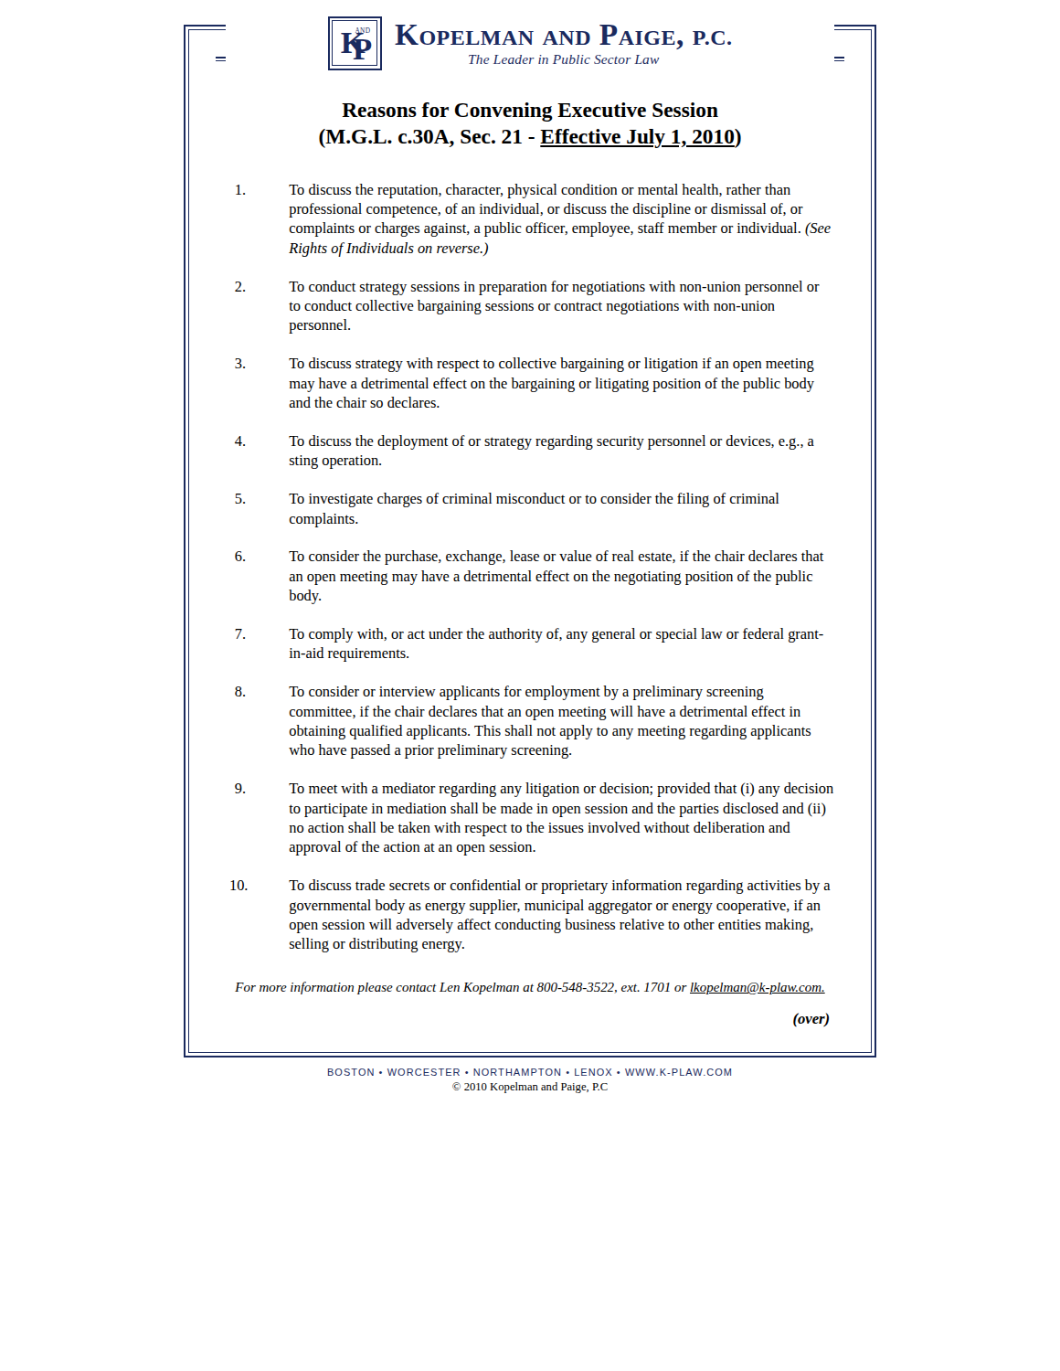K AND P
KOPELMAN AND PAIGE, P.C.
The Leader in Public Sector Law
Reasons for Convening Executive Session (M.G.L. c.30A, Sec. 21 - Effective July 1, 2010)
To discuss the reputation, character, physical condition or mental health, rather than professional competence, of an individual, or discuss the discipline or dismissal of, or complaints or charges against, a public officer, employee, staff member or individual. (See Rights of Individuals on reverse.)
To conduct strategy sessions in preparation for negotiations with non-union personnel or to conduct collective bargaining sessions or contract negotiations with non-union personnel.
To discuss strategy with respect to collective bargaining or litigation if an open meeting may have a detrimental effect on the bargaining or litigating position of the public body and the chair so declares.
To discuss the deployment of or strategy regarding security personnel or devices, e.g., a sting operation.
To investigate charges of criminal misconduct or to consider the filing of criminal complaints.
To consider the purchase, exchange, lease or value of real estate, if the chair declares that an open meeting may have a detrimental effect on the negotiating position of the public body.
To comply with, or act under the authority of, any general or special law or federal grant-in-aid requirements.
To consider or interview applicants for employment by a preliminary screening committee, if the chair declares that an open meeting will have a detrimental effect in obtaining qualified applicants. This shall not apply to any meeting regarding applicants who have passed a prior preliminary screening.
To meet with a mediator regarding any litigation or decision; provided that (i) any decision to participate in mediation shall be made in open session and the parties disclosed and (ii) no action shall be taken with respect to the issues involved without deliberation and approval of the action at an open session.
To discuss trade secrets or confidential or proprietary information regarding activities by a governmental body as energy supplier, municipal aggregator or energy cooperative, if an open session will adversely affect conducting business relative to other entities making, selling or distributing energy.
For more information please contact Len Kopelman at 800-548-3522, ext. 1701 or lkopelman@k-plaw.com.
(over)
Boston • Worcester • Northampton • Lenox • www.k-plaw.com
© 2010 Kopelman and Paige, P.C